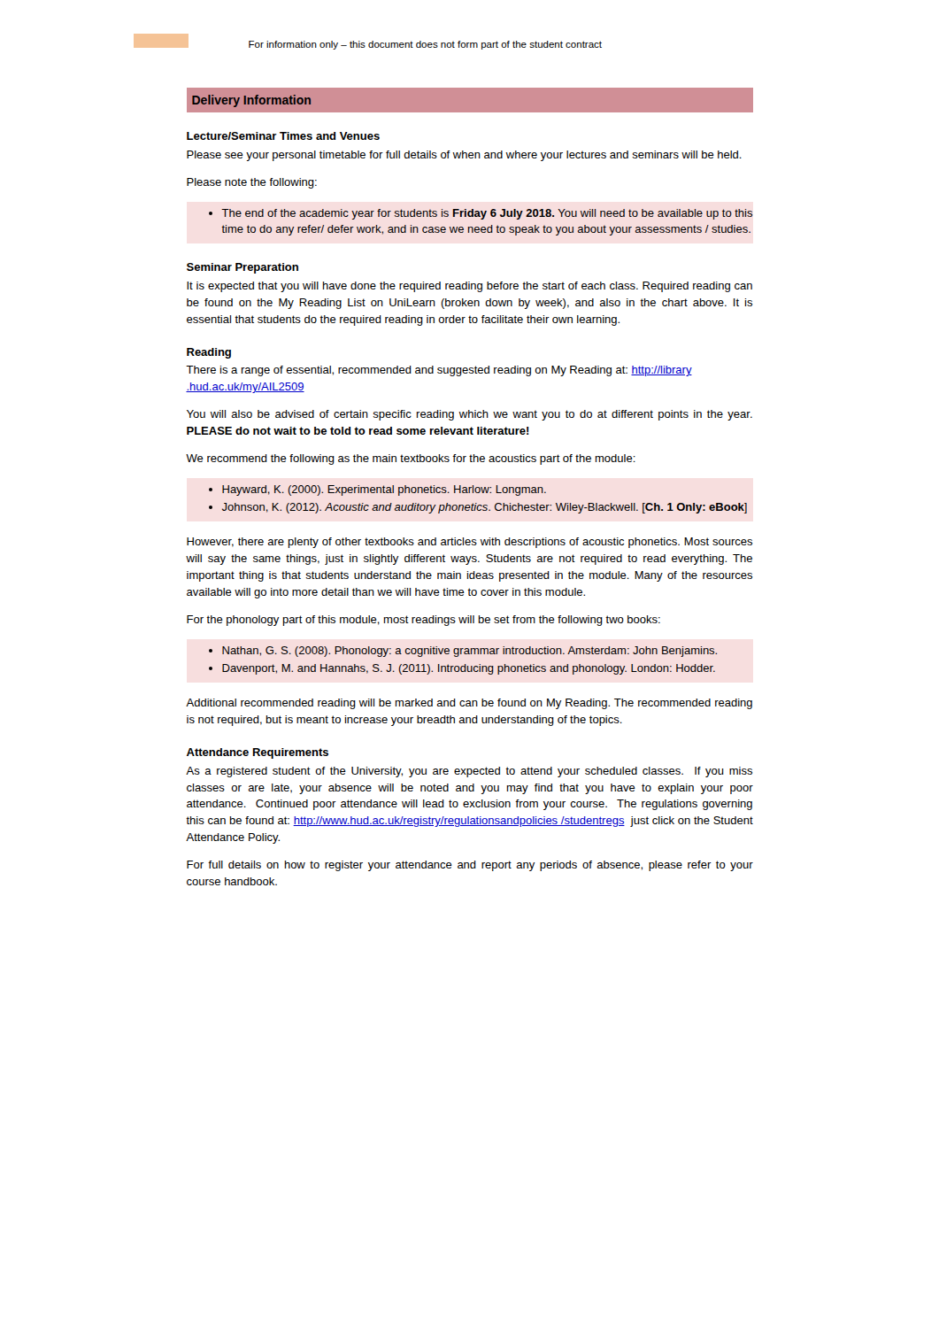For information only – this document does not form part of the student contract
Delivery Information
Lecture/Seminar Times and Venues
Please see your personal timetable for full details of when and where your lectures and seminars will be held.
Please note the following:
The end of the academic year for students is Friday 6 July 2018. You will need to be available up to this time to do any refer/ defer work, and in case we need to speak to you about your assessments / studies.
Seminar Preparation
It is expected that you will have done the required reading before the start of each class. Required reading can be found on the My Reading List on UniLearn (broken down by week), and also in the chart above. It is essential that students do the required reading in order to facilitate their own learning.
Reading
There is a range of essential, recommended and suggested reading on My Reading at: http://library
.hud.ac.uk/my/AIL2509
You will also be advised of certain specific reading which we want you to do at different points in the year. PLEASE do not wait to be told to read some relevant literature!
We recommend the following as the main textbooks for the acoustics part of the module:
Hayward, K. (2000). Experimental phonetics. Harlow: Longman.
Johnson, K. (2012). Acoustic and auditory phonetics. Chichester: Wiley-Blackwell. [Ch. 1 Only: eBook]
However, there are plenty of other textbooks and articles with descriptions of acoustic phonetics. Most sources will say the same things, just in slightly different ways. Students are not required to read everything. The important thing is that students understand the main ideas presented in the module. Many of the resources available will go into more detail than we will have time to cover in this module.
For the phonology part of this module, most readings will be set from the following two books:
Nathan, G. S. (2008). Phonology: a cognitive grammar introduction. Amsterdam: John Benjamins.
Davenport, M. and Hannahs, S. J. (2011). Introducing phonetics and phonology. London: Hodder.
Additional recommended reading will be marked and can be found on My Reading. The recommended reading is not required, but is meant to increase your breadth and understanding of the topics.
Attendance Requirements
As a registered student of the University, you are expected to attend your scheduled classes. If you miss classes or are late, your absence will be noted and you may find that you have to explain your poor attendance. Continued poor attendance will lead to exclusion from your course. The regulations governing this can be found at: http://www.hud.ac.uk/registry/regulationsandpolicies /studentregs just click on the Student Attendance Policy.
For full details on how to register your attendance and report any periods of absence, please refer to your course handbook.